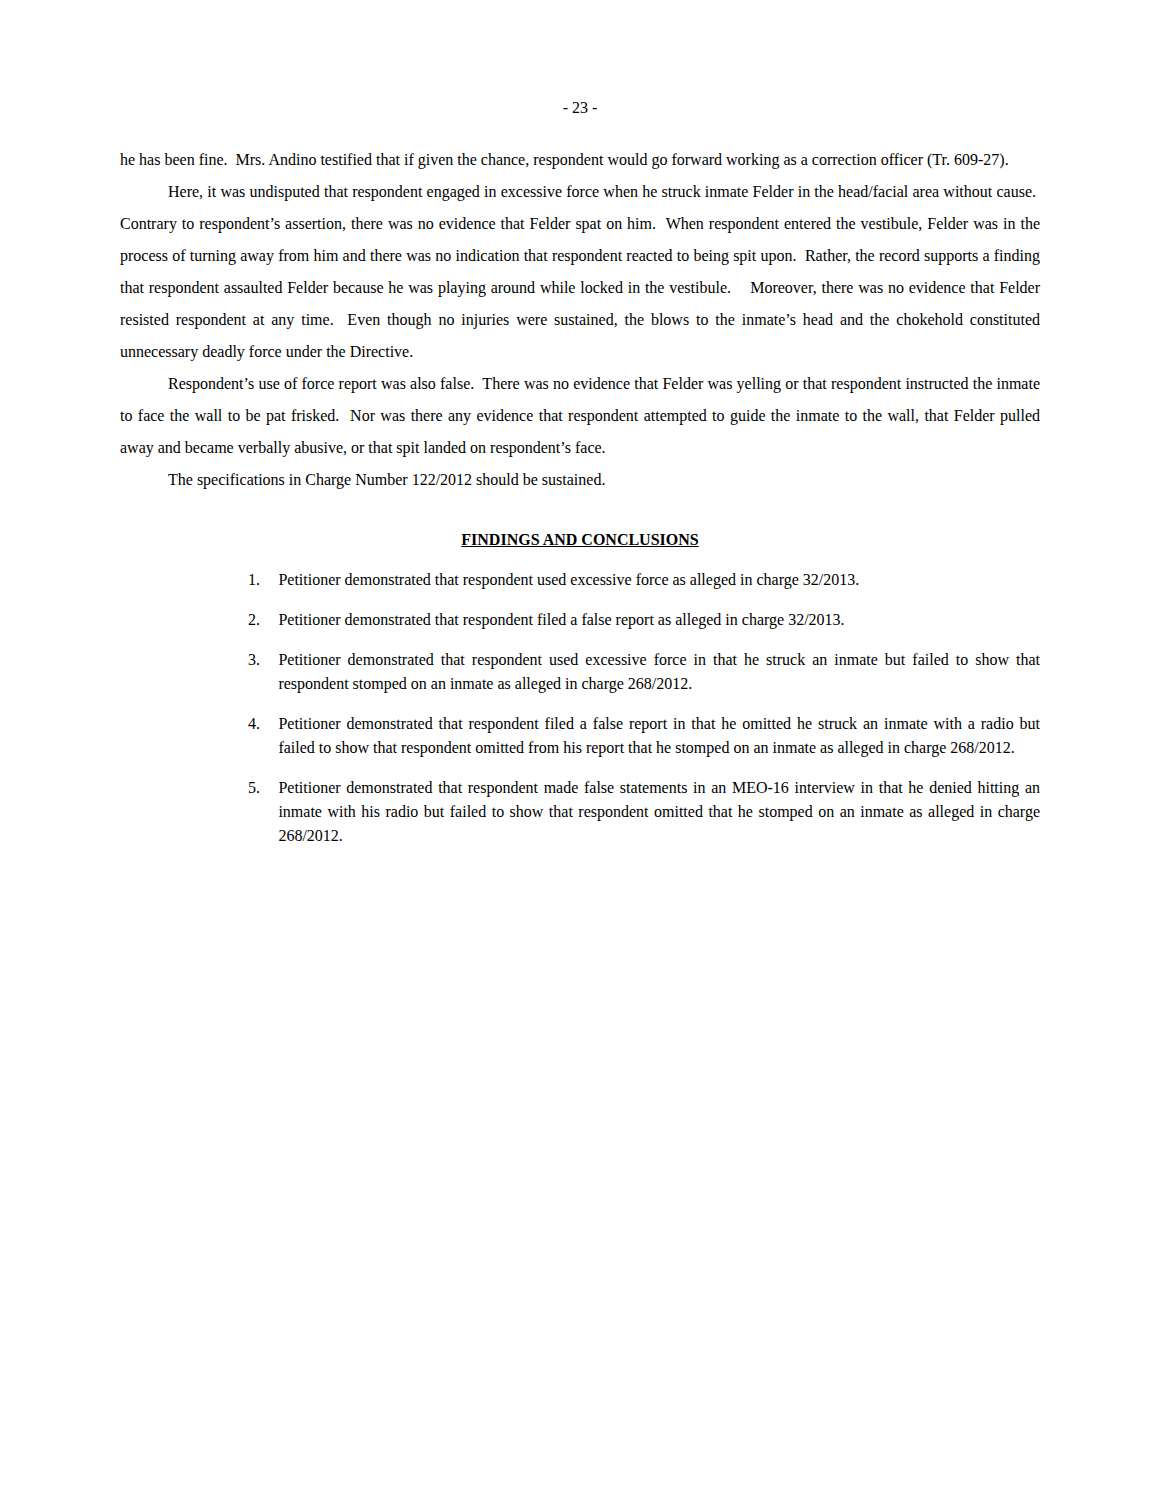- 23 -
he has been fine. Mrs. Andino testified that if given the chance, respondent would go forward working as a correction officer (Tr. 609-27).
Here, it was undisputed that respondent engaged in excessive force when he struck inmate Felder in the head/facial area without cause. Contrary to respondent’s assertion, there was no evidence that Felder spat on him. When respondent entered the vestibule, Felder was in the process of turning away from him and there was no indication that respondent reacted to being spit upon. Rather, the record supports a finding that respondent assaulted Felder because he was playing around while locked in the vestibule. Moreover, there was no evidence that Felder resisted respondent at any time. Even though no injuries were sustained, the blows to the inmate’s head and the chokehold constituted unnecessary deadly force under the Directive.
Respondent’s use of force report was also false. There was no evidence that Felder was yelling or that respondent instructed the inmate to face the wall to be pat frisked. Nor was there any evidence that respondent attempted to guide the inmate to the wall, that Felder pulled away and became verbally abusive, or that spit landed on respondent’s face.
The specifications in Charge Number 122/2012 should be sustained.
FINDINGS AND CONCLUSIONS
Petitioner demonstrated that respondent used excessive force as alleged in charge 32/2013.
Petitioner demonstrated that respondent filed a false report as alleged in charge 32/2013.
Petitioner demonstrated that respondent used excessive force in that he struck an inmate but failed to show that respondent stomped on an inmate as alleged in charge 268/2012.
Petitioner demonstrated that respondent filed a false report in that he omitted he struck an inmate with a radio but failed to show that respondent omitted from his report that he stomped on an inmate as alleged in charge 268/2012.
Petitioner demonstrated that respondent made false statements in an MEO-16 interview in that he denied hitting an inmate with his radio but failed to show that respondent omitted that he stomped on an inmate as alleged in charge 268/2012.